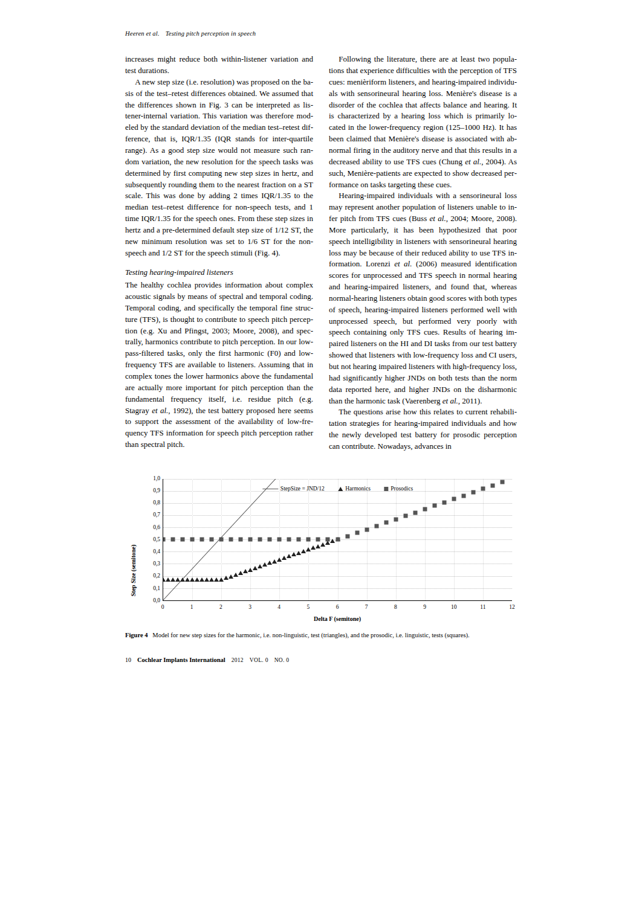Heeren et al. Testing pitch perception in speech
increases might reduce both within-listener variation and test durations.
A new step size (i.e. resolution) was proposed on the basis of the test–retest differences obtained. We assumed that the differences shown in Fig. 3 can be interpreted as listener-internal variation. This variation was therefore modeled by the standard deviation of the median test–retest difference, that is, IQR/1.35 (IQR stands for inter-quartile range). As a good step size would not measure such random variation, the new resolution for the speech tasks was determined by first computing new step sizes in hertz, and subsequently rounding them to the nearest fraction on a ST scale. This was done by adding 2 times IQR/1.35 to the median test–retest difference for non-speech tests, and 1 time IQR/1.35 for the speech ones. From these step sizes in hertz and a pre-determined default step size of 1/12 ST, the new minimum resolution was set to 1/6 ST for the non-speech and 1/2 ST for the speech stimuli (Fig. 4).
Testing hearing-impaired listeners
The healthy cochlea provides information about complex acoustic signals by means of spectral and temporal coding. Temporal coding, and specifically the temporal fine structure (TFS), is thought to contribute to speech pitch perception (e.g. Xu and Pfingst, 2003; Moore, 2008), and spectrally, harmonics contribute to pitch perception. In our low-pass-filtered tasks, only the first harmonic (F0) and low-frequency TFS are available to listeners. Assuming that in complex tones the lower harmonics above the fundamental are actually more important for pitch perception than the fundamental frequency itself, i.e. residue pitch (e.g. Stagray et al., 1992), the test battery proposed here seems to support the assessment of the availability of low-frequency TFS information for speech pitch perception rather than spectral pitch.
Following the literature, there are at least two populations that experience difficulties with the perception of TFS cues: menièriform listeners, and hearing-impaired individuals with sensorineural hearing loss. Menière's disease is a disorder of the cochlea that affects balance and hearing. It is characterized by a hearing loss which is primarily located in the lower-frequency region (125–1000 Hz). It has been claimed that Menière's disease is associated with abnormal firing in the auditory nerve and that this results in a decreased ability to use TFS cues (Chung et al., 2004). As such, Menière-patients are expected to show decreased performance on tasks targeting these cues.
Hearing-impaired individuals with a sensorineural loss may represent another population of listeners unable to infer pitch from TFS cues (Buss et al., 2004; Moore, 2008). More particularly, it has been hypothesized that poor speech intelligibility in listeners with sensorineural hearing loss may be because of their reduced ability to use TFS information. Lorenzi et al. (2006) measured identification scores for unprocessed and TFS speech in normal hearing and hearing-impaired listeners, and found that, whereas normal-hearing listeners obtain good scores with both types of speech, hearing-impaired listeners performed well with unprocessed speech, but performed very poorly with speech containing only TFS cues. Results of hearing impaired listeners on the HI and DI tasks from our test battery showed that listeners with low-frequency loss and CI users, but not hearing impaired listeners with high-frequency loss, had significantly higher JNDs on both tests than the norm data reported here, and higher JNDs on the disharmonic than the harmonic task (Vaerenberg et al., 2011).
The questions arise how this relates to current rehabilitation strategies for hearing-impaired individuals and how the newly developed test battery for prosodic perception can contribute. Nowadays, advances in
1,0
0,9
0,8
0,7
0,6
0,5
0,4
0,3
0,2
0,1
0,0
Step Size (semitone)
StepSize = JND/12 Harmonics Prosodics
0
1
2
3
4
5
6
7
8
9
10
11
12
Delta F (semitone)
Figure 4 Model for new step sizes for the harmonic, i.e. non-linguistic, test (triangles), and the prosodic, i.e. linguistic, tests (squares).
10 Cochlear Implants International 2012 VOL. 0 NO. 0